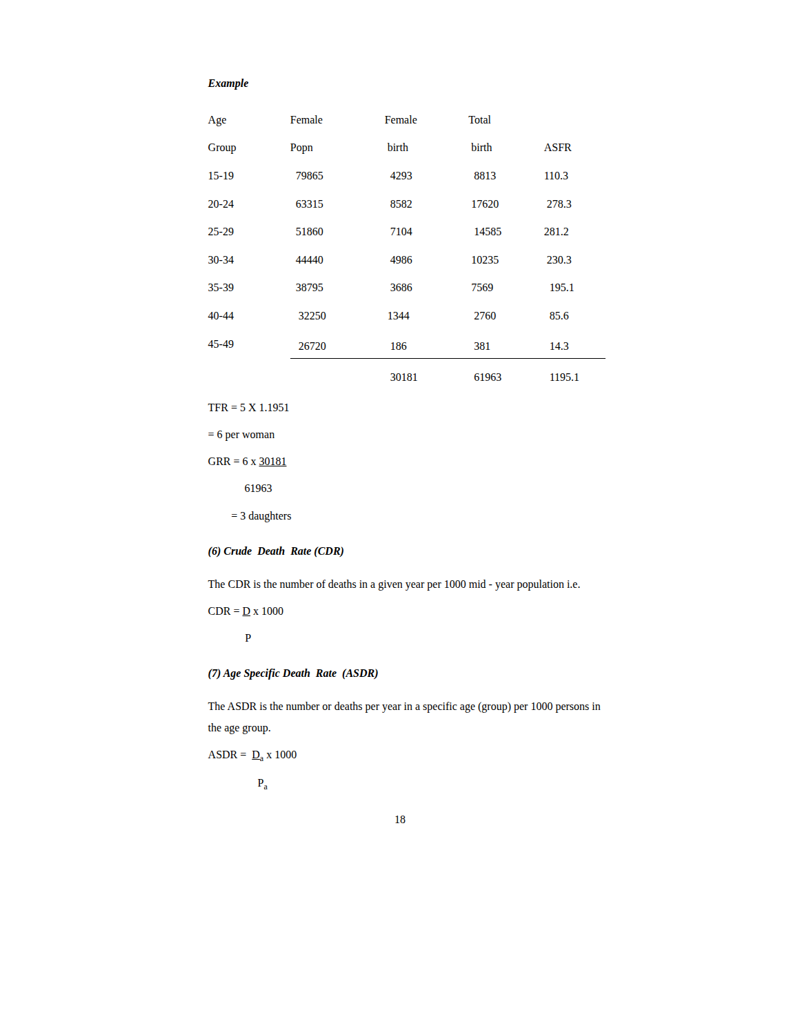Example
| Age | Female | Female | Total | |
| --- | --- | --- | --- | --- |
| Group | Popn | birth | birth | ASFR |
| 15-19 | 79865 | 4293 | 8813 | 110.3 |
| 20-24 | 63315 | 8582 | 17620 | 278.3 |
| 25-29 | 51860 | 7104 | 14585 | 281.2 |
| 30-34 | 44440 | 4986 | 10235 | 230.3 |
| 35-39 | 38795 | 3686 | 7569 | 195.1 |
| 40-44 | 32250 | 1344 | 2760 | 85.6 |
| 45-49 | 26720 | 186 | 381 | 14.3 |
| | | 30181 | 61963 | 1195.1 |
TFR = 5 X 1.1951
= 6 per woman
GRR = 6 x 30181
61963
= 3 daughters
(6) Crude Death Rate (CDR)
The CDR is the number of deaths in a given year per 1000 mid - year population i.e.
CDR = D x 1000
P
(7) Age Specific Death Rate (ASDR)
The ASDR is the number or deaths per year in a specific age (group) per 1000 persons in the age group.
ASDR = Da x 1000
Pa
18